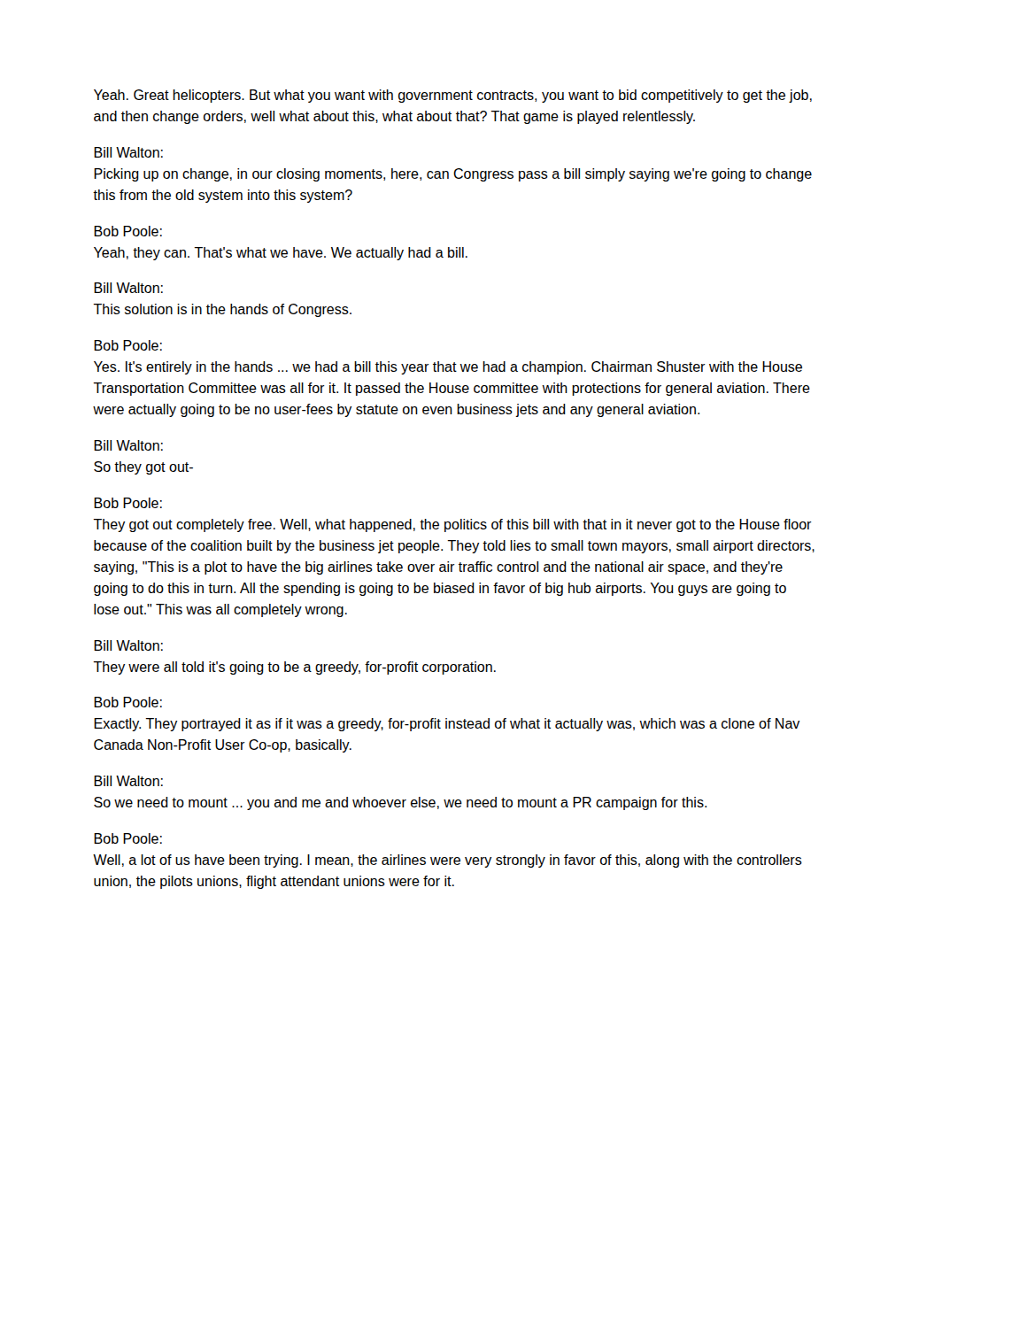Yeah. Great helicopters. But what you want with government contracts, you want to bid competitively to get the job, and then change orders, well what about this, what about that? That game is played relentlessly.
Bill Walton:
Picking up on change, in our closing moments, here, can Congress pass a bill simply saying we're going to change this from the old system into this system?
Bob Poole:
Yeah, they can. That's what we have. We actually had a bill.
Bill Walton:
This solution is in the hands of Congress.
Bob Poole:
Yes. It's entirely in the hands ... we had a bill this year that we had a champion. Chairman Shuster with the House Transportation Committee was all for it. It passed the House committee with protections for general aviation. There were actually going to be no user-fees by statute on even business jets and any general aviation.
Bill Walton:
So they got out-
Bob Poole:
They got out completely free. Well, what happened, the politics of this bill with that in it never got to the House floor because of the coalition built by the business jet people. They told lies to small town mayors, small airport directors, saying, "This is a plot to have the big airlines take over air traffic control and the national air space, and they're going to do this in turn. All the spending is going to be biased in favor of big hub airports. You guys are going to lose out." This was all completely wrong.
Bill Walton:
They were all told it's going to be a greedy, for-profit corporation.
Bob Poole:
Exactly. They portrayed it as if it was a greedy, for-profit instead of what it actually was, which was a clone of Nav Canada Non-Profit User Co-op, basically.
Bill Walton:
So we need to mount ... you and me and whoever else, we need to mount a PR campaign for this.
Bob Poole:
Well, a lot of us have been trying. I mean, the airlines were very strongly in favor of this, along with the controllers union, the pilots unions, flight attendant unions were for it.